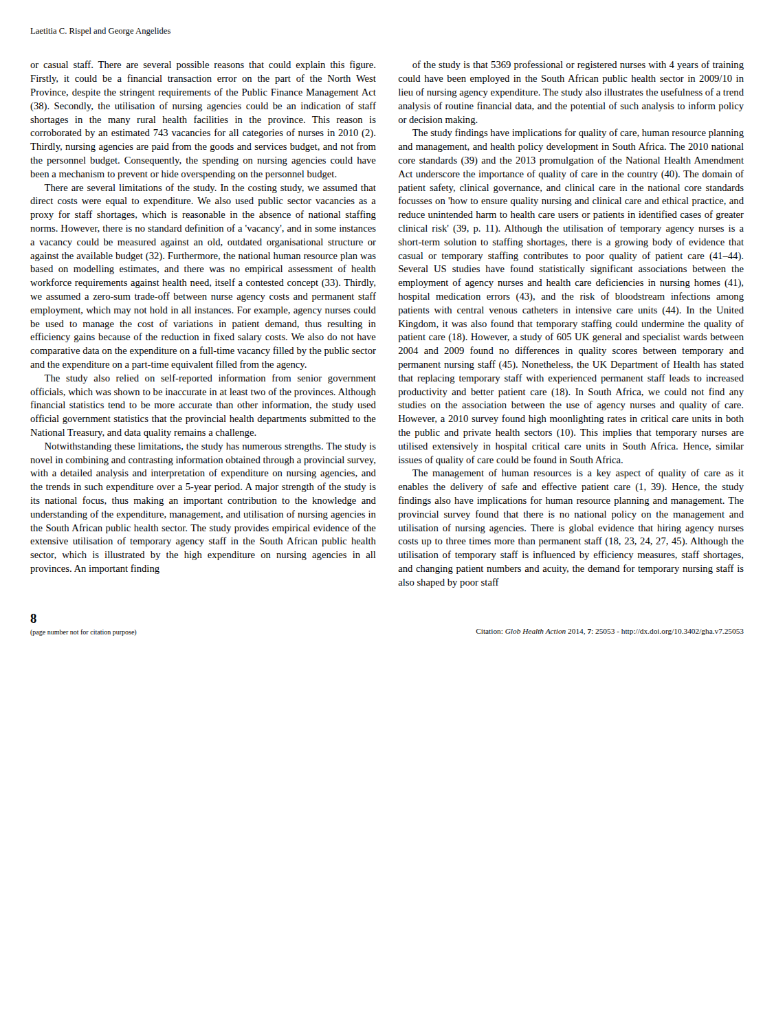Laetitia C. Rispel and George Angelides
or casual staff. There are several possible reasons that could explain this figure. Firstly, it could be a financial transaction error on the part of the North West Province, despite the stringent requirements of the Public Finance Management Act (38). Secondly, the utilisation of nursing agencies could be an indication of staff shortages in the many rural health facilities in the province. This reason is corroborated by an estimated 743 vacancies for all categories of nurses in 2010 (2). Thirdly, nursing agencies are paid from the goods and services budget, and not from the personnel budget. Consequently, the spending on nursing agencies could have been a mechanism to prevent or hide overspending on the personnel budget.
There are several limitations of the study. In the costing study, we assumed that direct costs were equal to expenditure. We also used public sector vacancies as a proxy for staff shortages, which is reasonable in the absence of national staffing norms. However, there is no standard definition of a 'vacancy', and in some instances a vacancy could be measured against an old, outdated organisational structure or against the available budget (32). Furthermore, the national human resource plan was based on modelling estimates, and there was no empirical assessment of health workforce requirements against health need, itself a contested concept (33). Thirdly, we assumed a zero-sum trade-off between nurse agency costs and permanent staff employment, which may not hold in all instances. For example, agency nurses could be used to manage the cost of variations in patient demand, thus resulting in efficiency gains because of the reduction in fixed salary costs. We also do not have comparative data on the expenditure on a full-time vacancy filled by the public sector and the expenditure on a part-time equivalent filled from the agency.
The study also relied on self-reported information from senior government officials, which was shown to be inaccurate in at least two of the provinces. Although financial statistics tend to be more accurate than other information, the study used official government statistics that the provincial health departments submitted to the National Treasury, and data quality remains a challenge.
Notwithstanding these limitations, the study has numerous strengths. The study is novel in combining and contrasting information obtained through a provincial survey, with a detailed analysis and interpretation of expenditure on nursing agencies, and the trends in such expenditure over a 5-year period. A major strength of the study is its national focus, thus making an important contribution to the knowledge and understanding of the expenditure, management, and utilisation of nursing agencies in the South African public health sector. The study provides empirical evidence of the extensive utilisation of temporary agency staff in the South African public health sector, which is illustrated by the high expenditure on nursing agencies in all provinces. An important finding
of the study is that 5369 professional or registered nurses with 4 years of training could have been employed in the South African public health sector in 2009/10 in lieu of nursing agency expenditure. The study also illustrates the usefulness of a trend analysis of routine financial data, and the potential of such analysis to inform policy or decision making.
The study findings have implications for quality of care, human resource planning and management, and health policy development in South Africa. The 2010 national core standards (39) and the 2013 promulgation of the National Health Amendment Act underscore the importance of quality of care in the country (40). The domain of patient safety, clinical governance, and clinical care in the national core standards focusses on 'how to ensure quality nursing and clinical care and ethical practice, and reduce unintended harm to health care users or patients in identified cases of greater clinical risk' (39, p. 11). Although the utilisation of temporary agency nurses is a short-term solution to staffing shortages, there is a growing body of evidence that casual or temporary staffing contributes to poor quality of patient care (41–44). Several US studies have found statistically significant associations between the employment of agency nurses and health care deficiencies in nursing homes (41), hospital medication errors (43), and the risk of bloodstream infections among patients with central venous catheters in intensive care units (44). In the United Kingdom, it was also found that temporary staffing could undermine the quality of patient care (18). However, a study of 605 UK general and specialist wards between 2004 and 2009 found no differences in quality scores between temporary and permanent nursing staff (45). Nonetheless, the UK Department of Health has stated that replacing temporary staff with experienced permanent staff leads to increased productivity and better patient care (18). In South Africa, we could not find any studies on the association between the use of agency nurses and quality of care. However, a 2010 survey found high moonlighting rates in critical care units in both the public and private health sectors (10). This implies that temporary nurses are utilised extensively in hospital critical care units in South Africa. Hence, similar issues of quality of care could be found in South Africa.
The management of human resources is a key aspect of quality of care as it enables the delivery of safe and effective patient care (1, 39). Hence, the study findings also have implications for human resource planning and management. The provincial survey found that there is no national policy on the management and utilisation of nursing agencies. There is global evidence that hiring agency nurses costs up to three times more than permanent staff (18, 23, 24, 27, 45). Although the utilisation of temporary staff is influenced by efficiency measures, staff shortages, and changing patient numbers and acuity, the demand for temporary nursing staff is also shaped by poor staff
8(page number not for citation purpose)
Citation: Glob Health Action 2014, 7: 25053 - http://dx.doi.org/10.3402/gha.v7.25053